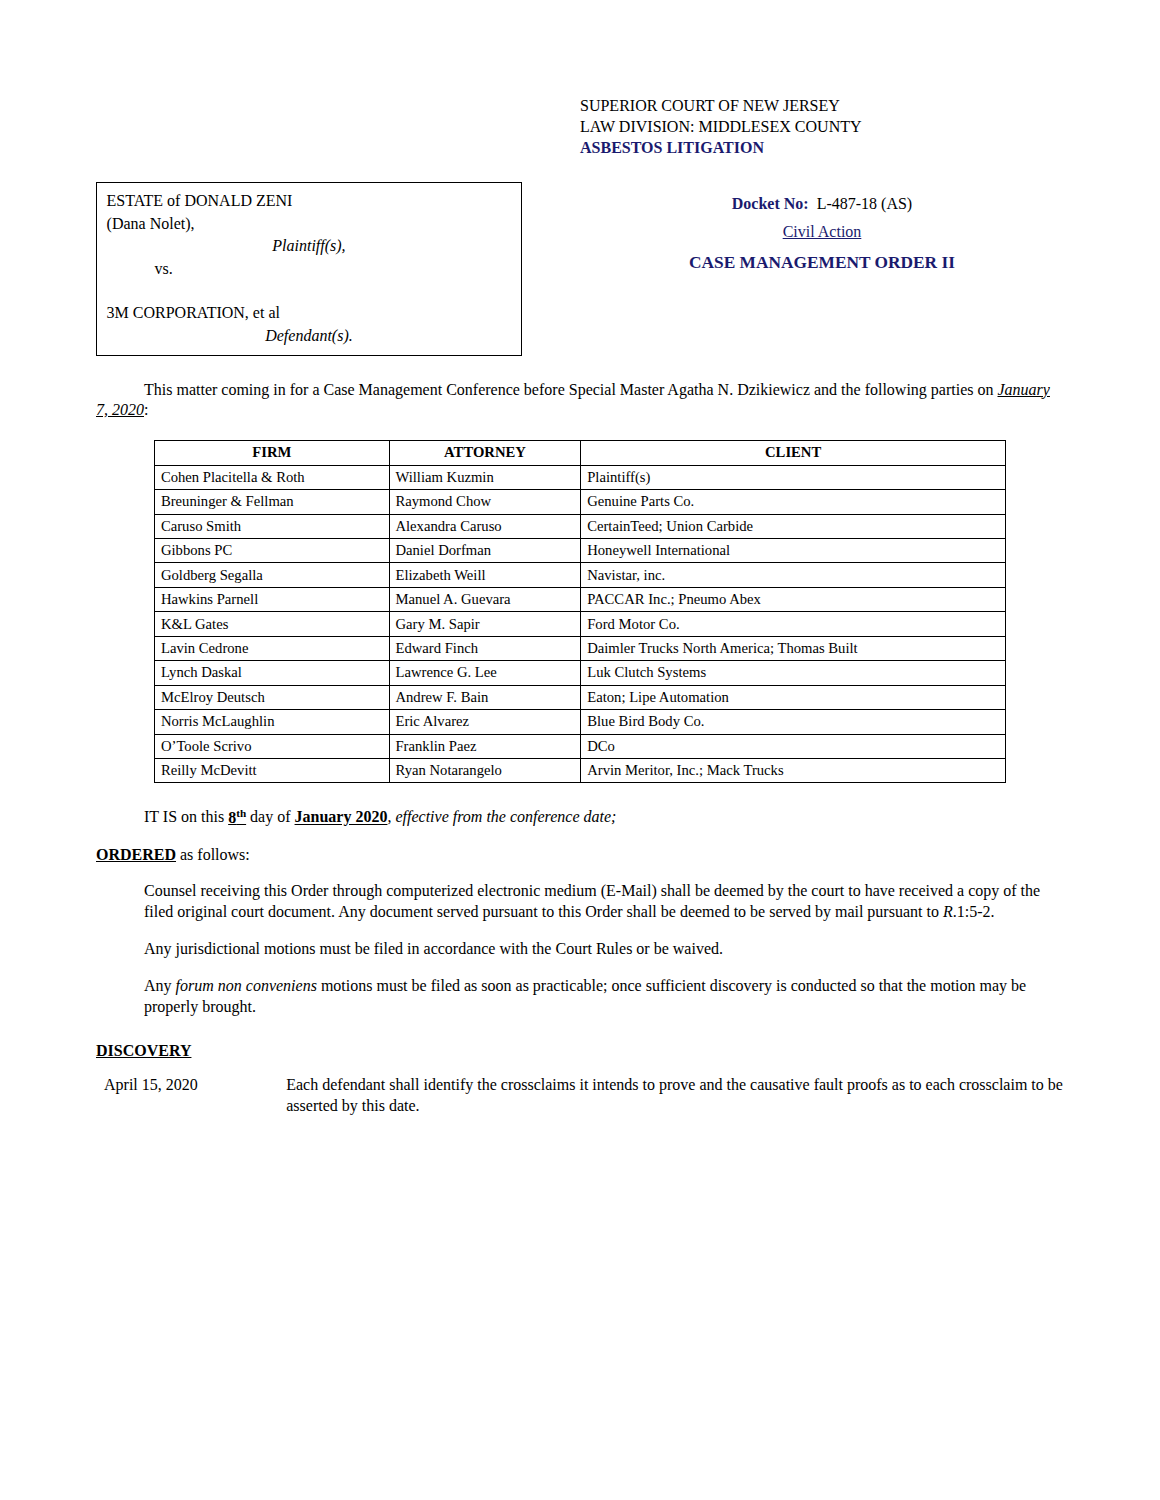SUPERIOR COURT OF NEW JERSEY
LAW DIVISION: MIDDLESEX COUNTY
ASBESTOS LITIGATION
ESTATE of DONALD ZENI
(Dana Nolet),
Plaintiff(s),
vs.
3M CORPORATION, et al
Defendant(s).
Docket No: L-487-18 (AS)
Civil Action
CASE MANAGEMENT ORDER II
This matter coming in for a Case Management Conference before Special Master Agatha N. Dzikiewicz and the following parties on January 7, 2020:
| FIRM | ATTORNEY | CLIENT |
| --- | --- | --- |
| Cohen Placitella & Roth | William Kuzmin | Plaintiff(s) |
| Breuninger & Fellman | Raymond Chow | Genuine Parts Co. |
| Caruso Smith | Alexandra Caruso | CertainTeed; Union Carbide |
| Gibbons PC | Daniel Dorfman | Honeywell International |
| Goldberg Segalla | Elizabeth Weill | Navistar, inc. |
| Hawkins Parnell | Manuel A. Guevara | PACCAR Inc.; Pneumo Abex |
| K&L Gates | Gary M. Sapir | Ford Motor Co. |
| Lavin Cedrone | Edward Finch | Daimler Trucks North America; Thomas Built |
| Lynch Daskal | Lawrence G. Lee | Luk Clutch Systems |
| McElroy Deutsch | Andrew F. Bain | Eaton; Lipe Automation |
| Norris McLaughlin | Eric Alvarez | Blue Bird Body Co. |
| O’Toole Scrivo | Franklin Paez | DCo |
| Reilly McDevitt | Ryan Notarangelo | Arvin Meritor, Inc.; Mack Trucks |
IT IS on this 8th day of January 2020, effective from the conference date;
ORDERED as follows:
Counsel receiving this Order through computerized electronic medium (E-Mail) shall be deemed by the court to have received a copy of the filed original court document. Any document served pursuant to this Order shall be deemed to be served by mail pursuant to R.1:5-2.
Any jurisdictional motions must be filed in accordance with the Court Rules or be waived.
Any forum non conveniens motions must be filed as soon as practicable; once sufficient discovery is conducted so that the motion may be properly brought.
DISCOVERY
April 15, 2020
Each defendant shall identify the crossclaims it intends to prove and the causative fault proofs as to each crossclaim to be asserted by this date.